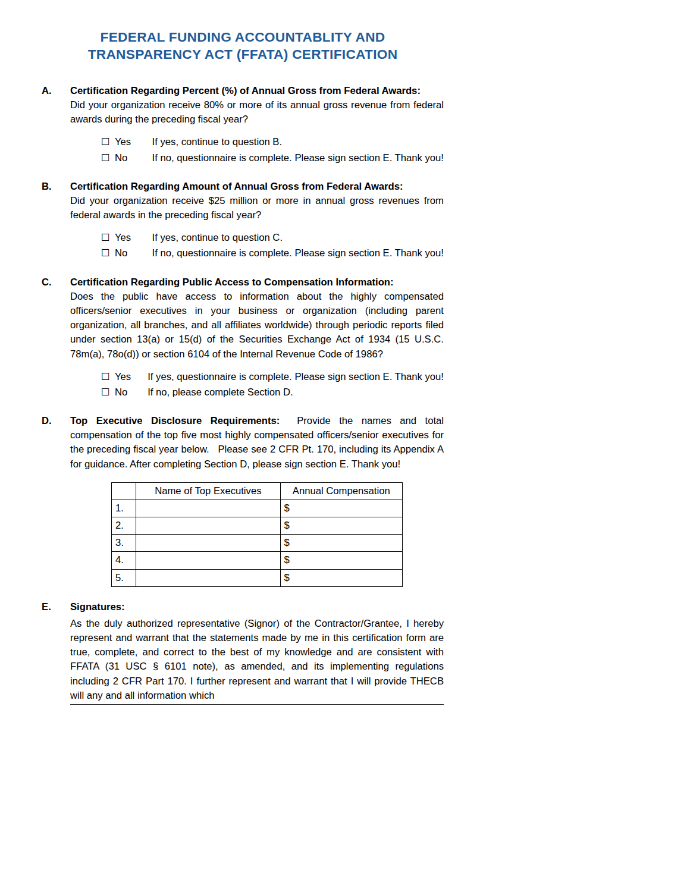FEDERAL FUNDING ACCOUNTABLITY AND
TRANSPARENCY ACT (FFATA) CERTIFICATION
Certification Regarding Percent (%) of Annual Gross from Federal Awards:
Did your organization receive 80% or more of its annual gross revenue from federal awards during the preceding fiscal year?
| ☐ Yes | If yes, continue to question B. |
| ☐ No | If no, questionnaire is complete. Please sign section E. Thank you! |
Certification Regarding Amount of Annual Gross from Federal Awards:
Did your organization receive $25 million or more in annual gross revenues from federal awards in the preceding fiscal year?
| ☐ Yes | If yes, continue to question C. |
| ☐ No | If no, questionnaire is complete. Please sign section E. Thank you! |
Certification Regarding Public Access to Compensation Information:
Does the public have access to information about the highly compensated officers/senior executives in your business or organization (including parent organization, all branches, and all affiliates worldwide) through periodic reports filed under section 13(a) or 15(d) of the Securities Exchange Act of 1934 (15 U.S.C. 78m(a), 78o(d)) or section 6104 of the Internal Revenue Code of 1986?
| ☐ Yes | If yes, questionnaire is complete. Please sign section E. Thank you! |
| ☐ No | If no, please complete Section D. |
Top Executive Disclosure Requirements: Provide the names and total compensation of the top five most highly compensated officers/senior executives for the preceding fiscal year below. Please see 2 CFR Pt. 170, including its Appendix A for guidance. After completing Section D, please sign section E. Thank you!
| | Name of Top Executives | Annual Compensation |
| --- | --- | --- |
| 1. | | $ |
| 2. | | $ |
| 3. | | $ |
| 4. | | $ |
| 5. | | $ |
Signatures:
As the duly authorized representative (Signor) of the Contractor/Grantee, I hereby represent and warrant that the statements made by me in this certification form are true, complete, and correct to the best of my knowledge and are consistent with FFATA (31 USC § 6101 note), as amended, and its implementing regulations including 2 CFR Part 170. I further represent and warrant that I will provide THECB will any and all information which